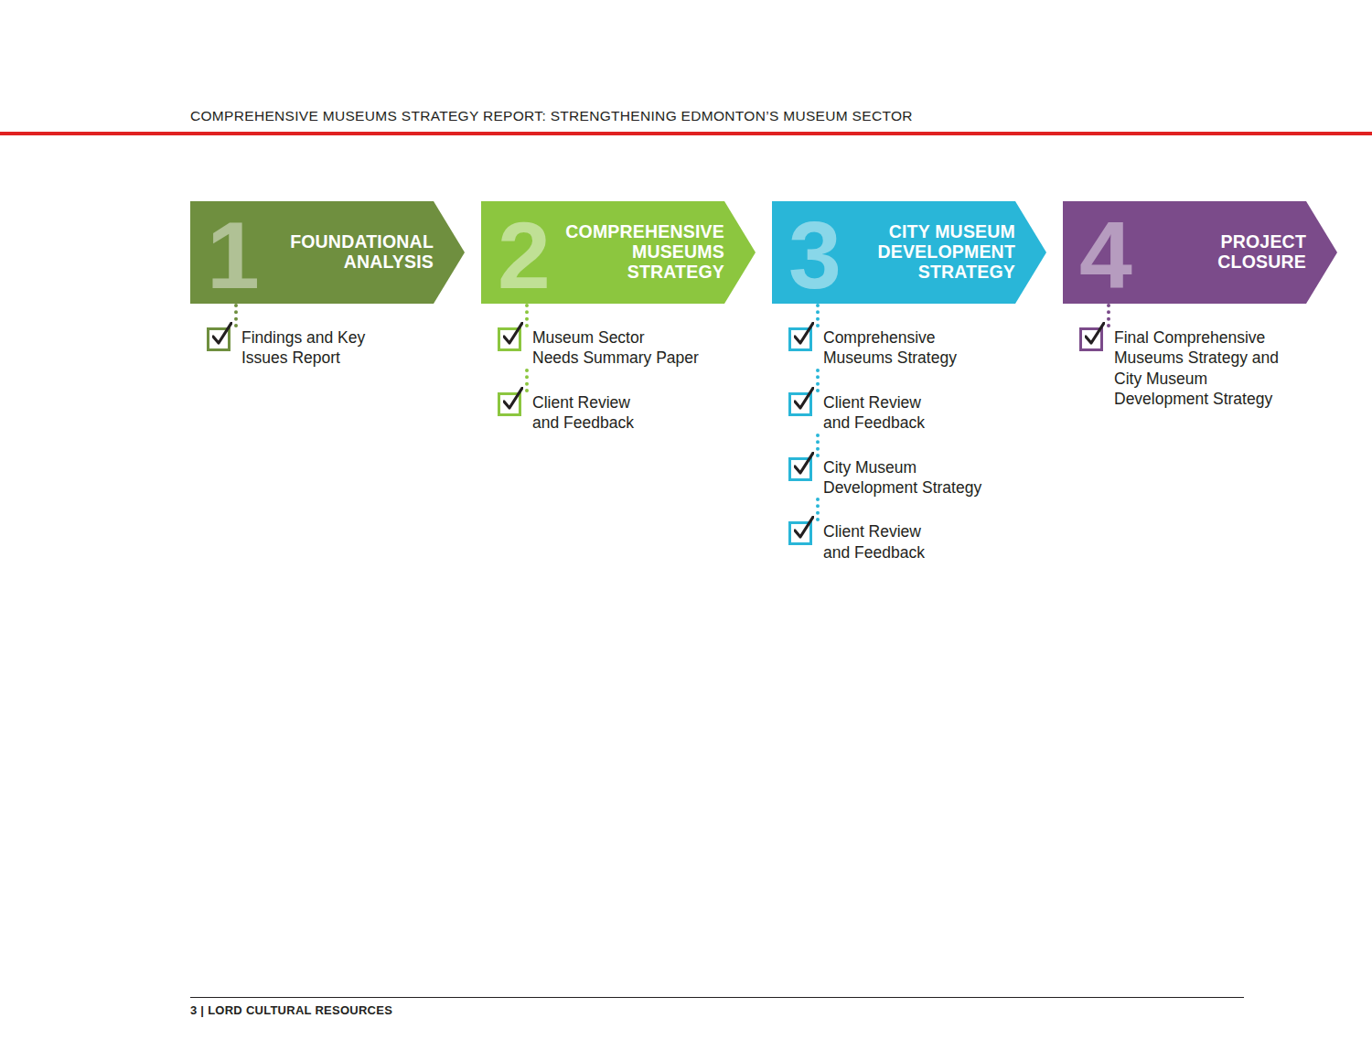Comprehensive Museums Strategy Report: Strengthening Edmonton’s Museum Sector
1 Foundational
Analysis
Findings and Key
Issues Report
2 Comprehensive
Museums
Strategy
Museum Sector
Needs Summary Paper
Client Review
and Feedback
3 City Museum
Development
Strategy
Comprehensive
Museums Strategy
Client Review
and Feedback
City Museum
Development Strategy
Client Review
and Feedback
4 Project
Closure
Final Comprehensive
Museums Strategy and
City Museum
Development Strategy
3 | LORD CULTURAL RESOURCES